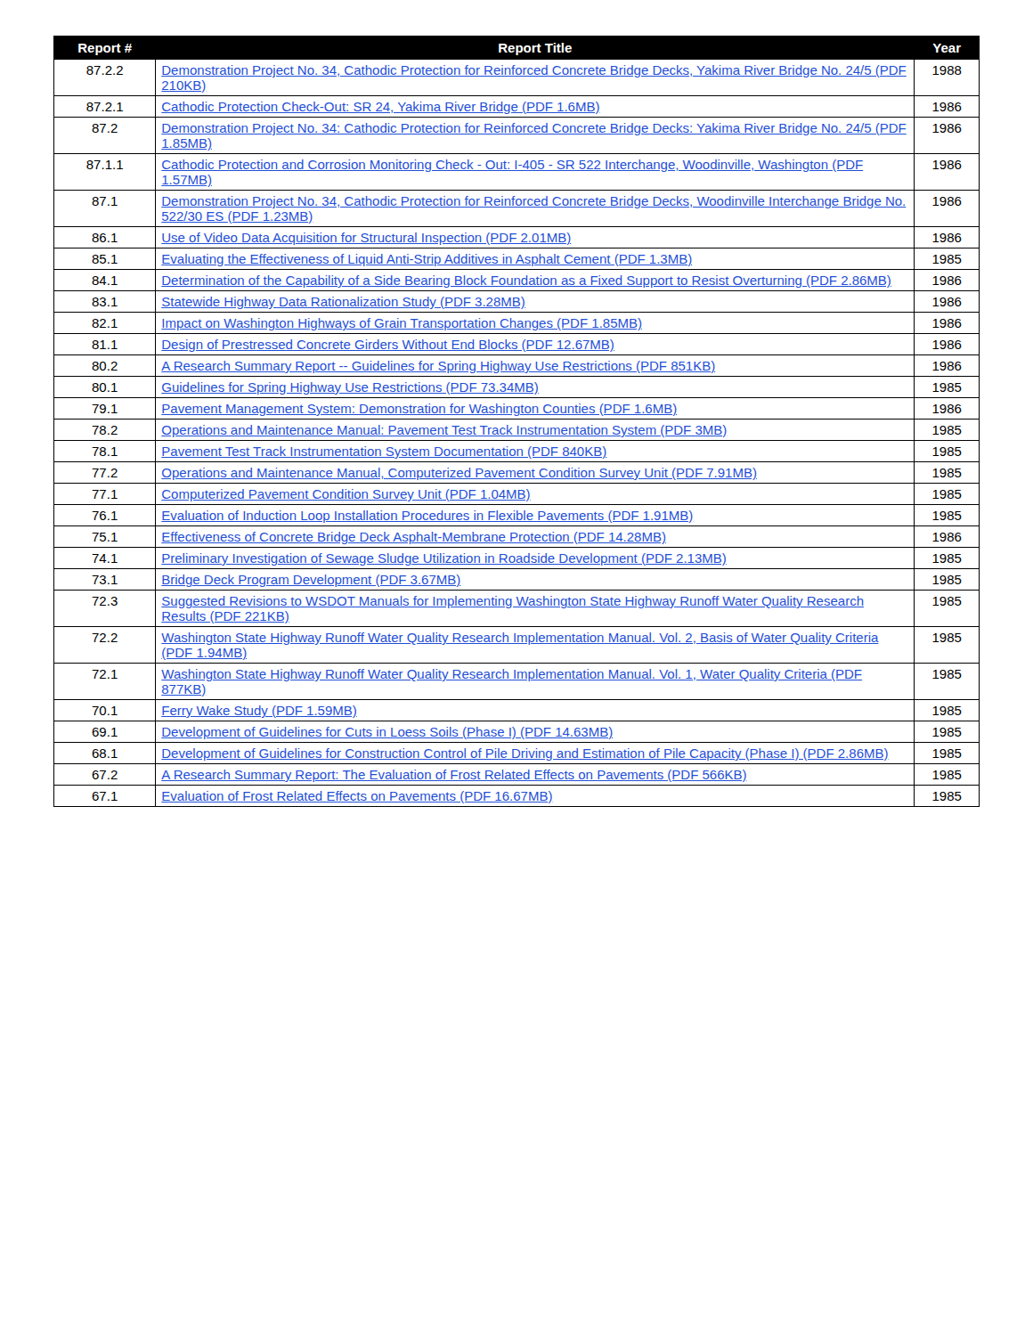| Report # | Report Title | Year |
| --- | --- | --- |
| 87.2.2 | Demonstration Project No. 34, Cathodic Protection for Reinforced Concrete Bridge Decks, Yakima River Bridge No. 24/5 (PDF 210KB) | 1988 |
| 87.2.1 | Cathodic Protection Check-Out: SR 24, Yakima River Bridge (PDF 1.6MB) | 1986 |
| 87.2 | Demonstration Project No. 34: Cathodic Protection for Reinforced Concrete Bridge Decks: Yakima River Bridge No. 24/5 (PDF 1.85MB) | 1986 |
| 87.1.1 | Cathodic Protection and Corrosion Monitoring Check - Out: I-405 - SR 522 Interchange, Woodinville, Washington (PDF 1.57MB) | 1986 |
| 87.1 | Demonstration Project No. 34, Cathodic Protection for Reinforced Concrete Bridge Decks, Woodinville Interchange Bridge No. 522/30 ES (PDF 1.23MB) | 1986 |
| 86.1 | Use of Video Data Acquisition for Structural Inspection (PDF 2.01MB) | 1986 |
| 85.1 | Evaluating the Effectiveness of Liquid Anti-Strip Additives in Asphalt Cement (PDF 1.3MB) | 1985 |
| 84.1 | Determination of the Capability of a Side Bearing Block Foundation as a Fixed Support to Resist Overturning (PDF 2.86MB) | 1986 |
| 83.1 | Statewide Highway Data Rationalization Study (PDF 3.28MB) | 1986 |
| 82.1 | Impact on Washington Highways of Grain Transportation Changes (PDF 1.85MB) | 1986 |
| 81.1 | Design of Prestressed Concrete Girders Without End Blocks (PDF 12.67MB) | 1986 |
| 80.2 | A Research Summary Report -- Guidelines for Spring Highway Use Restrictions (PDF 851KB) | 1986 |
| 80.1 | Guidelines for Spring Highway Use Restrictions (PDF 73.34MB) | 1985 |
| 79.1 | Pavement Management System: Demonstration for Washington Counties (PDF 1.6MB) | 1986 |
| 78.2 | Operations and Maintenance Manual: Pavement Test Track Instrumentation System (PDF 3MB) | 1985 |
| 78.1 | Pavement Test Track Instrumentation System Documentation (PDF 840KB) | 1985 |
| 77.2 | Operations and Maintenance Manual, Computerized Pavement Condition Survey Unit (PDF 7.91MB) | 1985 |
| 77.1 | Computerized Pavement Condition Survey Unit (PDF 1.04MB) | 1985 |
| 76.1 | Evaluation of Induction Loop Installation Procedures in Flexible Pavements (PDF 1.91MB) | 1985 |
| 75.1 | Effectiveness of Concrete Bridge Deck Asphalt-Membrane Protection (PDF 14.28MB) | 1986 |
| 74.1 | Preliminary Investigation of Sewage Sludge Utilization in Roadside Development (PDF 2.13MB) | 1985 |
| 73.1 | Bridge Deck Program Development (PDF 3.67MB) | 1985 |
| 72.3 | Suggested Revisions to WSDOT Manuals for Implementing Washington State Highway Runoff Water Quality Research Results (PDF 221KB) | 1985 |
| 72.2 | Washington State Highway Runoff Water Quality Research Implementation Manual. Vol. 2, Basis of Water Quality Criteria (PDF 1.94MB) | 1985 |
| 72.1 | Washington State Highway Runoff Water Quality Research Implementation Manual. Vol. 1, Water Quality Criteria (PDF 877KB) | 1985 |
| 70.1 | Ferry Wake Study (PDF 1.59MB) | 1985 |
| 69.1 | Development of Guidelines for Cuts in Loess Soils (Phase I) (PDF 14.63MB) | 1985 |
| 68.1 | Development of Guidelines for Construction Control of Pile Driving and Estimation of Pile Capacity (Phase I) (PDF 2.86MB) | 1985 |
| 67.2 | A Research Summary Report: The Evaluation of Frost Related Effects on Pavements (PDF 566KB) | 1985 |
| 67.1 | Evaluation of Frost Related Effects on Pavements (PDF 16.67MB) | 1985 |